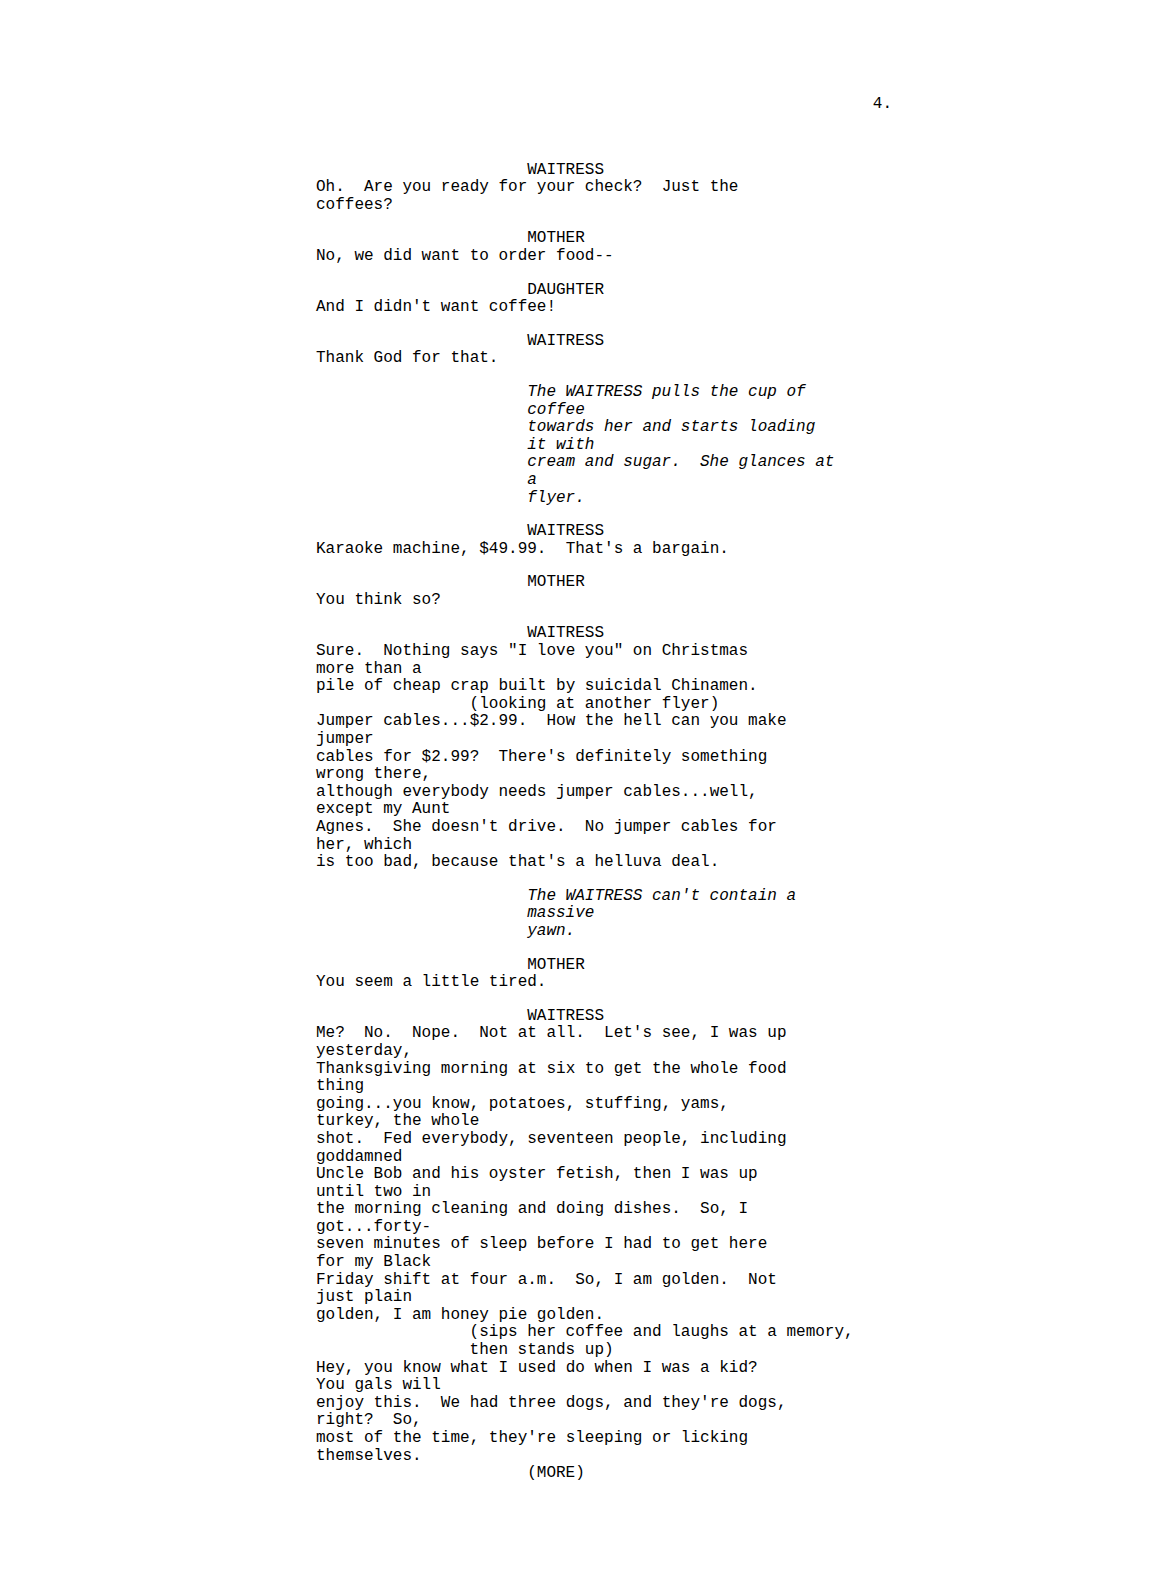4.
WAITRESS
Oh. Are you ready for your check? Just the coffees?
MOTHER
No, we did want to order food--
DAUGHTER
And I didn't want coffee!
WAITRESS
Thank God for that.
The WAITRESS pulls the cup of coffee towards her and starts loading it with cream and sugar. She glances at a flyer.
WAITRESS
Karaoke machine, $49.99. That's a bargain.
MOTHER
You think so?
WAITRESS
Sure. Nothing says "I love you" on Christmas more than a pile of cheap crap built by suicidal Chinamen.
(looking at another flyer)
Jumper cables...$2.99. How the hell can you make jumper cables for $2.99? There's definitely something wrong there, although everybody needs jumper cables...well, except my Aunt Agnes. She doesn't drive. No jumper cables for her, which is too bad, because that's a helluva deal.
The WAITRESS can't contain a massive yawn.
MOTHER
You seem a little tired.
WAITRESS
Me? No. Nope. Not at all. Let's see, I was up yesterday, Thanksgiving morning at six to get the whole food thing going...you know, potatoes, stuffing, yams, turkey, the whole shot. Fed everybody, seventeen people, including goddamned Uncle Bob and his oyster fetish, then I was up until two in the morning cleaning and doing dishes. So, I got...forty- seven minutes of sleep before I had to get here for my Black Friday shift at four a.m. So, I am golden. Not just plain golden, I am honey pie golden.
(sips her coffee and laughs at a memory, then stands up)
Hey, you know what I used do when I was a kid? You gals will enjoy this. We had three dogs, and they're dogs, right? So, most of the time, they're sleeping or licking themselves.
(MORE)